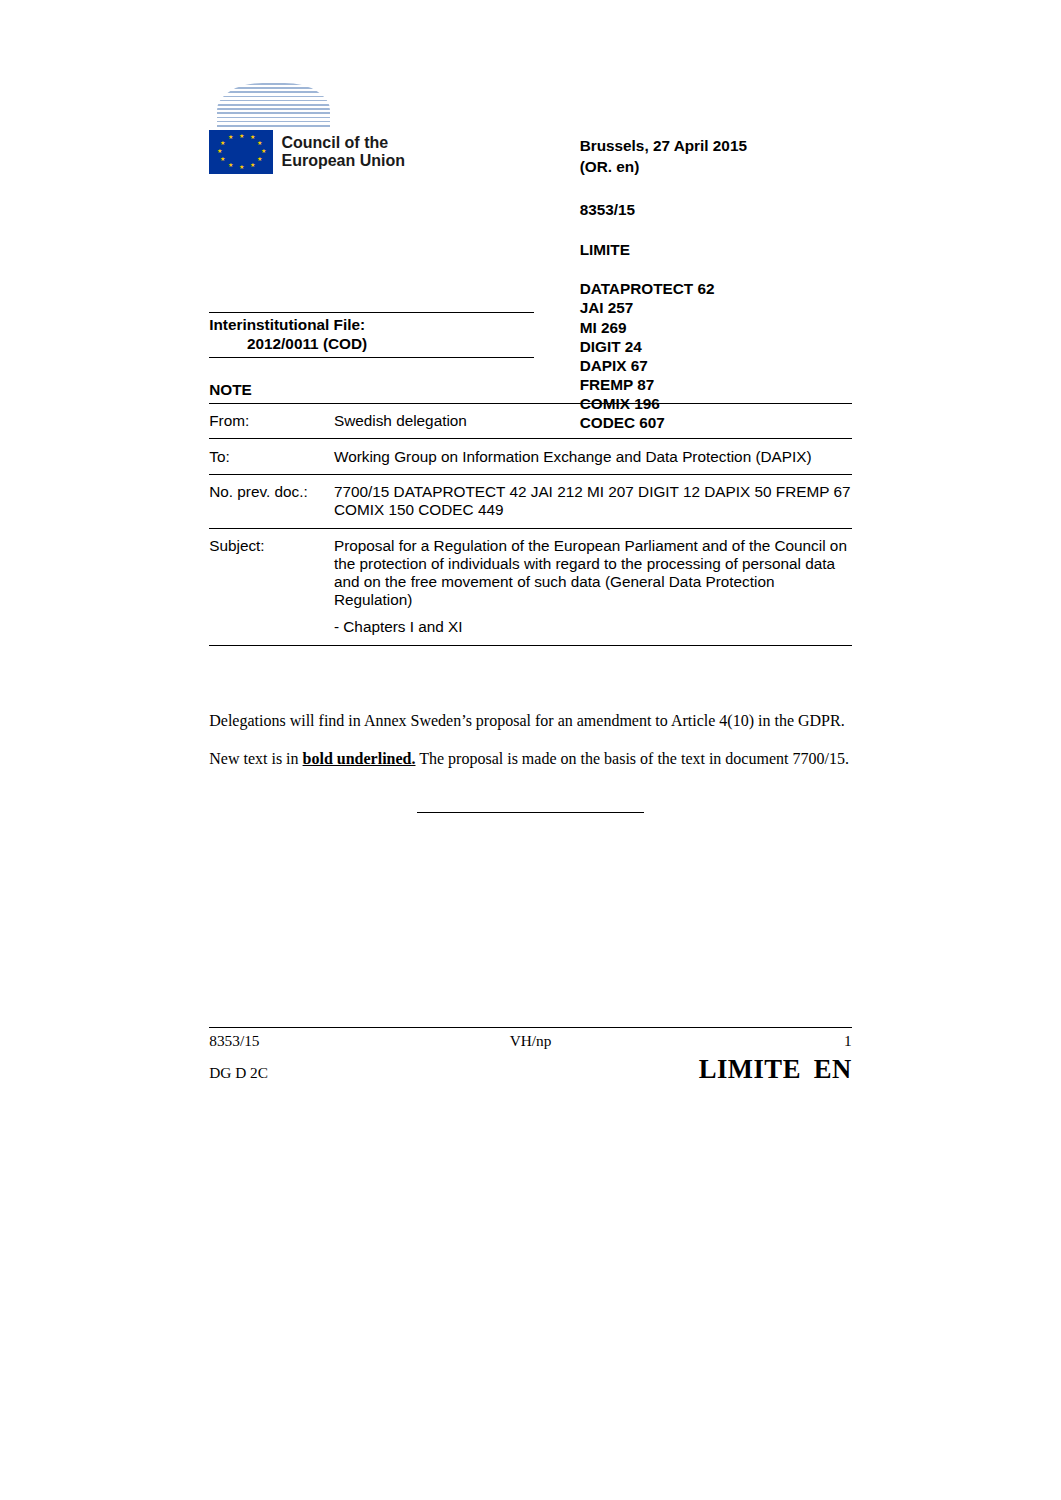★ ★ ★ ★ ★ ★ ★ ★ ★ ★ ★ ★
Council of the
European Union
Brussels, 27 April 2015
(OR. en)
8353/15
LIMITE
DATAPROTECT 62
JAI 257
MI 269
DIGIT 24
DAPIX 67
FREMP 87
COMIX 196
CODEC 607
Interinstitutional File:
2012/0011 (COD)
NOTE
| From: | Swedish delegation |
| To: | Working Group on Information Exchange and Data Protection (DAPIX) |
| No. prev. doc.: | 7700/15 DATAPROTECT 42 JAI 212 MI 207 DIGIT 12 DAPIX 50 FREMP 67 COMIX 150 CODEC 449 |
| Subject: | Proposal for a Regulation of the European Parliament and of the Council on the protection of individuals with regard to the processing of personal data and on the free movement of such data (General Data Protection Regulation) - Chapters I and XI |
Delegations will find in Annex Sweden’s proposal for an amendment to Article 4(10) in the GDPR.
New text is in bold underlined. The proposal is made on the basis of the text in document 7700/15.
8353/15
VH/np
1
DG D 2C
LIMITE EN